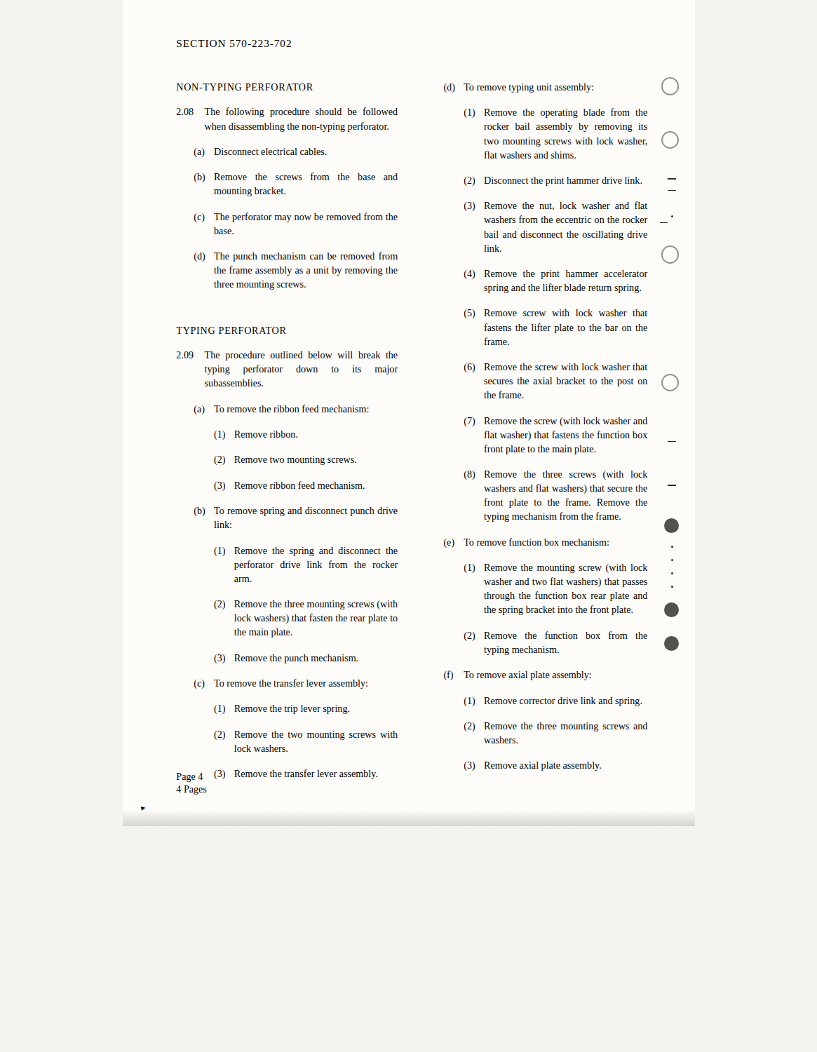SECTION 570-223-702
NON-TYPING PERFORATOR
2.08
The following procedure should be followed when disassembling the non-typing perforator.
(a)
Disconnect electrical cables.
(b)
Remove the screws from the base and mounting bracket.
(c)
The perforator may now be removed from the base.
(d)
The punch mechanism can be removed from the frame assembly as a unit by removing the three mounting screws.
TYPING PERFORATOR
2.09
The procedure outlined below will break the typing perforator down to its major subassemblies.
(a)
To remove the ribbon feed mechanism:
(1)
Remove ribbon.
(2)
Remove two mounting screws.
(3)
Remove ribbon feed mechanism.
(b)
To remove spring and disconnect punch drive link:
(1)
Remove the spring and disconnect the perforator drive link from the rocker arm.
(2)
Remove the three mounting screws (with lock washers) that fasten the rear plate to the main plate.
(3)
Remove the punch mechanism.
(c)
To remove the transfer lever assembly:
(1)
Remove the trip lever spring.
(2)
Remove the two mounting screws with lock washers.
(3)
Remove the transfer lever assembly.
(d)
To remove typing unit assembly:
(1)
Remove the operating blade from the rocker bail assembly by removing its two mounting screws with lock washer, flat washers and shims.
(2)
Disconnect the print hammer drive link.
(3)
Remove the nut, lock washer and flat washers from the eccentric on the rocker bail and disconnect the oscillating drive link.
(4)
Remove the print hammer accelerator spring and the lifter blade return spring.
(5)
Remove screw with lock washer that fastens the lifter plate to the bar on the frame.
(6)
Remove the screw with lock washer that secures the axial bracket to the post on the frame.
(7)
Remove the screw (with lock washer and flat washer) that fastens the function box front plate to the main plate.
(8)
Remove the three screws (with lock washers and flat washers) that secure the front plate to the frame. Remove the typing mechanism from the frame.
(e)
To remove function box mechanism:
(1)
Remove the mounting screw (with lock washer and two flat washers) that passes through the function box rear plate and the spring bracket into the front plate.
(2)
Remove the function box from the typing mechanism.
(f)
To remove axial plate assembly:
(1)
Remove corrector drive link and spring.
(2)
Remove the three mounting screws and washers.
(3)
Remove axial plate assembly.
Page 4
4 Pages
▸